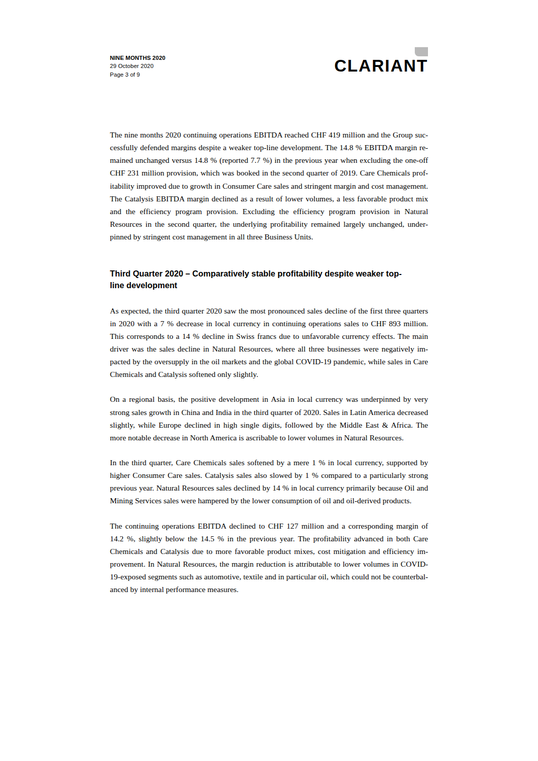NINE MONTHS 2020
29 October 2020
Page 3 of 9
CLARIANT
The nine months 2020 continuing operations EBITDA reached CHF 419 million and the Group successfully defended margins despite a weaker top-line development. The 14.8 % EBITDA margin remained unchanged versus 14.8 % (reported 7.7 %) in the previous year when excluding the one-off CHF 231 million provision, which was booked in the second quarter of 2019. Care Chemicals profitability improved due to growth in Consumer Care sales and stringent margin and cost management. The Catalysis EBITDA margin declined as a result of lower volumes, a less favorable product mix and the efficiency program provision. Excluding the efficiency program provision in Natural Resources in the second quarter, the underlying profitability remained largely unchanged, underpinned by stringent cost management in all three Business Units.
Third Quarter 2020 – Comparatively stable profitability despite weaker top-line development
As expected, the third quarter 2020 saw the most pronounced sales decline of the first three quarters in 2020 with a 7 % decrease in local currency in continuing operations sales to CHF 893 million. This corresponds to a 14 % decline in Swiss francs due to unfavorable currency effects. The main driver was the sales decline in Natural Resources, where all three businesses were negatively impacted by the oversupply in the oil markets and the global COVID-19 pandemic, while sales in Care Chemicals and Catalysis softened only slightly.
On a regional basis, the positive development in Asia in local currency was underpinned by very strong sales growth in China and India in the third quarter of 2020. Sales in Latin America decreased slightly, while Europe declined in high single digits, followed by the Middle East & Africa. The more notable decrease in North America is ascribable to lower volumes in Natural Resources.
In the third quarter, Care Chemicals sales softened by a mere 1 % in local currency, supported by higher Consumer Care sales. Catalysis sales also slowed by 1 % compared to a particularly strong previous year. Natural Resources sales declined by 14 % in local currency primarily because Oil and Mining Services sales were hampered by the lower consumption of oil and oil-derived products.
The continuing operations EBITDA declined to CHF 127 million and a corresponding margin of 14.2 %, slightly below the 14.5 % in the previous year. The profitability advanced in both Care Chemicals and Catalysis due to more favorable product mixes, cost mitigation and efficiency improvement. In Natural Resources, the margin reduction is attributable to lower volumes in COVID-19-exposed segments such as automotive, textile and in particular oil, which could not be counterbalanced by internal performance measures.